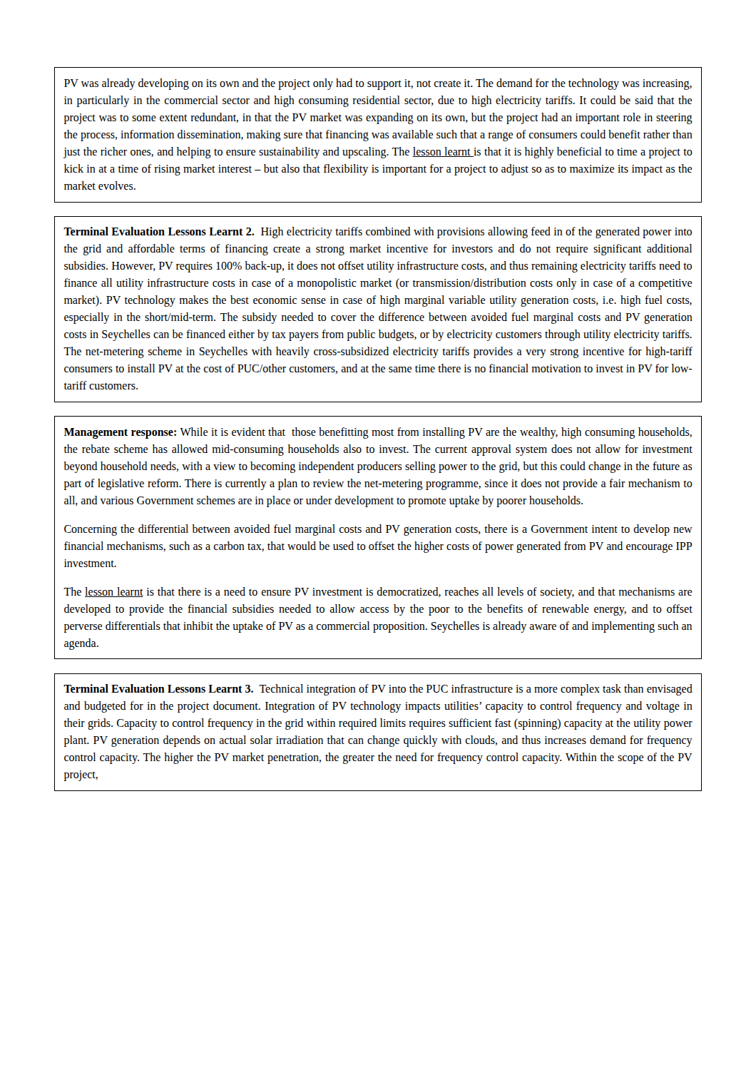PV was already developing on its own and the project only had to support it, not create it. The demand for the technology was increasing, in particularly in the commercial sector and high consuming residential sector, due to high electricity tariffs. It could be said that the project was to some extent redundant, in that the PV market was expanding on its own, but the project had an important role in steering the process, information dissemination, making sure that financing was available such that a range of consumers could benefit rather than just the richer ones, and helping to ensure sustainability and upscaling. The lesson learnt is that it is highly beneficial to time a project to kick in at a time of rising market interest – but also that flexibility is important for a project to adjust so as to maximize its impact as the market evolves.
Terminal Evaluation Lessons Learnt 2. High electricity tariffs combined with provisions allowing feed in of the generated power into the grid and affordable terms of financing create a strong market incentive for investors and do not require significant additional subsidies. However, PV requires 100% back-up, it does not offset utility infrastructure costs, and thus remaining electricity tariffs need to finance all utility infrastructure costs in case of a monopolistic market (or transmission/distribution costs only in case of a competitive market). PV technology makes the best economic sense in case of high marginal variable utility generation costs, i.e. high fuel costs, especially in the short/mid-term. The subsidy needed to cover the difference between avoided fuel marginal costs and PV generation costs in Seychelles can be financed either by tax payers from public budgets, or by electricity customers through utility electricity tariffs. The net-metering scheme in Seychelles with heavily cross-subsidized electricity tariffs provides a very strong incentive for high-tariff consumers to install PV at the cost of PUC/other customers, and at the same time there is no financial motivation to invest in PV for low-tariff customers.
Management response: While it is evident that those benefitting most from installing PV are the wealthy, high consuming households, the rebate scheme has allowed mid-consuming households also to invest. The current approval system does not allow for investment beyond household needs, with a view to becoming independent producers selling power to the grid, but this could change in the future as part of legislative reform. There is currently a plan to review the net-metering programme, since it does not provide a fair mechanism to all, and various Government schemes are in place or under development to promote uptake by poorer households.
Concerning the differential between avoided fuel marginal costs and PV generation costs, there is a Government intent to develop new financial mechanisms, such as a carbon tax, that would be used to offset the higher costs of power generated from PV and encourage IPP investment.
The lesson learnt is that there is a need to ensure PV investment is democratized, reaches all levels of society, and that mechanisms are developed to provide the financial subsidies needed to allow access by the poor to the benefits of renewable energy, and to offset perverse differentials that inhibit the uptake of PV as a commercial proposition. Seychelles is already aware of and implementing such an agenda.
Terminal Evaluation Lessons Learnt 3. Technical integration of PV into the PUC infrastructure is a more complex task than envisaged and budgeted for in the project document. Integration of PV technology impacts utilities’ capacity to control frequency and voltage in their grids. Capacity to control frequency in the grid within required limits requires sufficient fast (spinning) capacity at the utility power plant. PV generation depends on actual solar irradiation that can change quickly with clouds, and thus increases demand for frequency control capacity. The higher the PV market penetration, the greater the need for frequency control capacity. Within the scope of the PV project,